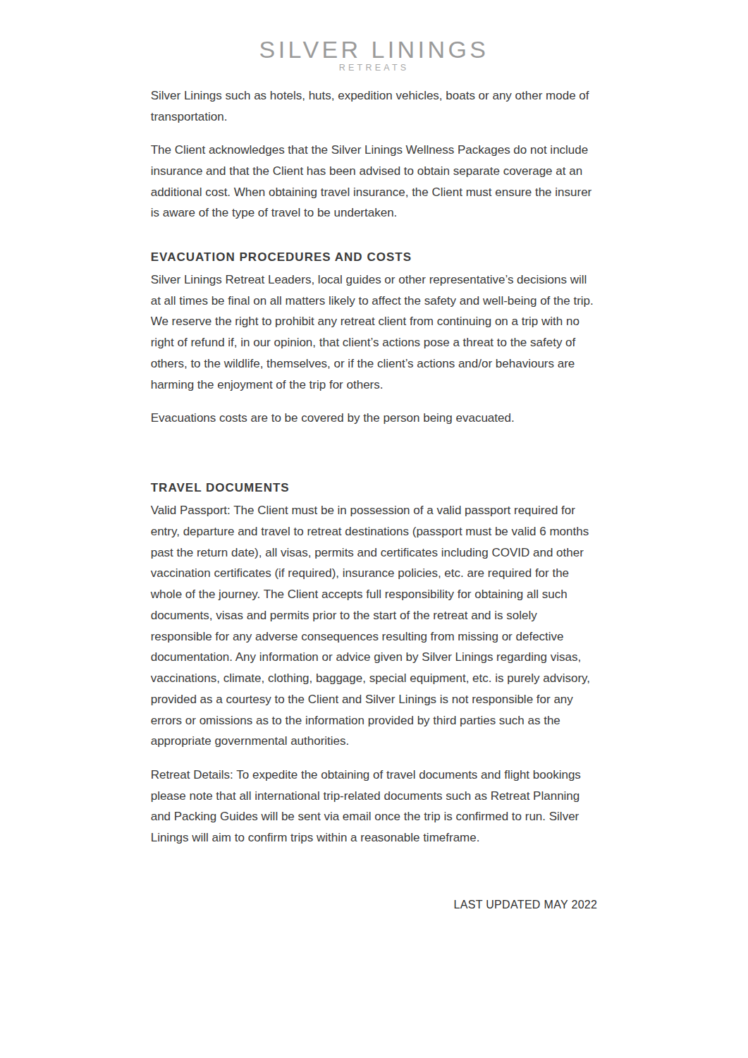SILVER LININGS
RETREATS
Silver Linings such as hotels, huts, expedition vehicles, boats or any other mode of transportation.
The Client acknowledges that the Silver Linings Wellness Packages do not include insurance and that the Client has been advised to obtain separate coverage at an additional cost. When obtaining travel insurance, the Client must ensure the insurer is aware of the type of travel to be undertaken.
Evacuation Procedures and Costs
Silver Linings Retreat Leaders, local guides or other representative’s decisions will at all times be final on all matters likely to affect the safety and well-being of the trip. We reserve the right to prohibit any retreat client from continuing on a trip with no right of refund if, in our opinion, that client’s actions pose a threat to the safety of others, to the wildlife, themselves, or if the client’s actions and/or behaviours are harming the enjoyment of the trip for others.
Evacuations costs are to be covered by the person being evacuated.
Travel Documents
Valid Passport: The Client must be in possession of a valid passport required for entry, departure and travel to retreat destinations (passport must be valid 6 months past the return date), all visas, permits and certificates including COVID and other vaccination certificates (if required), insurance policies, etc. are required for the whole of the journey. The Client accepts full responsibility for obtaining all such documents, visas and permits prior to the start of the retreat and is solely responsible for any adverse consequences resulting from missing or defective documentation. Any information or advice given by Silver Linings regarding visas, vaccinations, climate, clothing, baggage, special equipment, etc. is purely advisory, provided as a courtesy to the Client and Silver Linings is not responsible for any errors or omissions as to the information provided by third parties such as the appropriate governmental authorities.
Retreat Details: To expedite the obtaining of travel documents and flight bookings please note that all international trip-related documents such as Retreat Planning and Packing Guides will be sent via email once the trip is confirmed to run. Silver Linings will aim to confirm trips within a reasonable timeframe.
LAST UPDATED MAY 2022